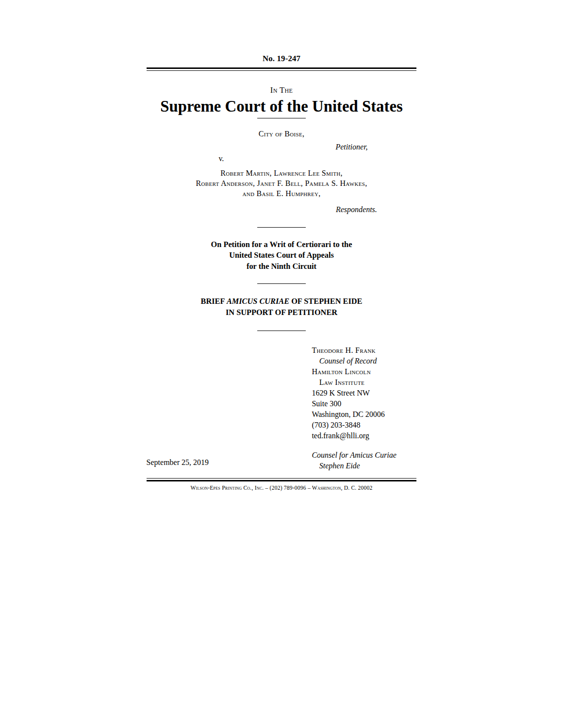No. 19-247
In The
Supreme Court of the United States
City of Boise,
Petitioner,
v.
Robert Martin, Lawrence Lee Smith,
Robert Anderson, Janet F. Bell, Pamela S. Hawkes,
and Basil E. Humphrey,
Respondents.
On Petition for a Writ of Certiorari to the
United States Court of Appeals
for the Ninth Circuit
BRIEF AMICUS CURIAE OF STEPHEN EIDE
IN SUPPORT OF PETITIONER
Theodore H. Frank
Counsel of Record
Hamilton Lincoln
Law Institute
1629 K Street NW
Suite 300
Washington, DC 20006
(703) 203-3848
ted.frank@hlli.org
Counsel for Amicus Curiae
Stephen Eide
September 25, 2019
Wilson-Epes Printing Co., Inc. – (202) 789-0096 – Washington, D. C. 20002